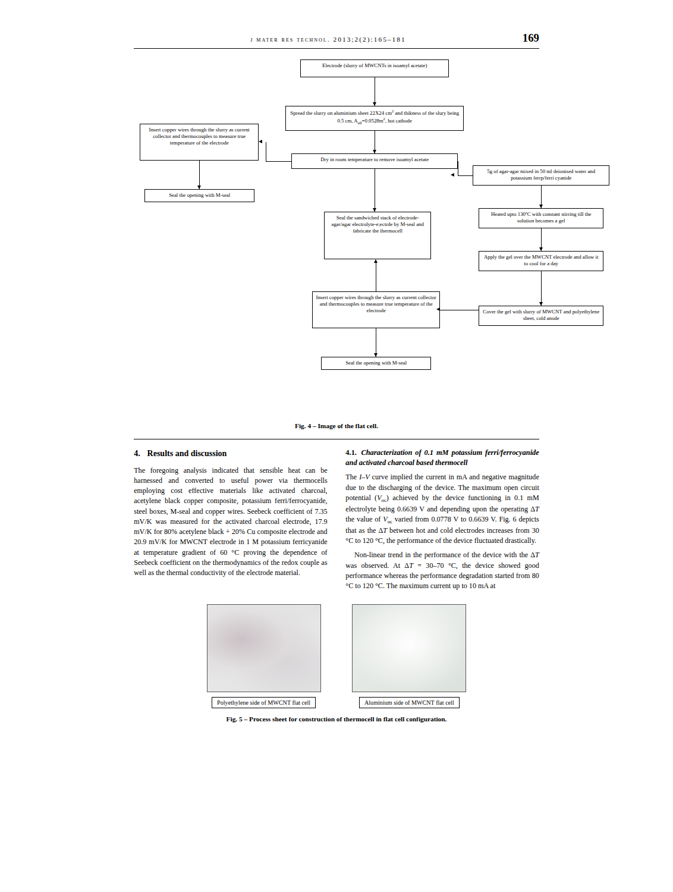j mater res technol. 2013;2(2):165–181
169
Electrode (slurry of MWCNTs in isoamyl acetate)
Spread the slurry on aluminium sheet 22X24 cm2 and thikness of the slury being 0.5 cm, Aeff=0.0528m2, hot cathode
Dry in room temperature to remove isoamyl acetate
Insert copper wires through the slurry as current collector and thermocouples to measure true temperature of the electrode
Seal the opening with M-seal
Seal the sandwiched stack of electrode-agar/agar electrolyte-e;ectrde by M-seal and fabricate the thermocell
5g of agar-agar mixed in 50 ml deionised water and potassium ferrp/ferri cyanide
Heated upto 130ºC with constant stirring till the solution becomes a gel
Apply the gel over the MWCNT electrode and allow it to cool for a day
Cover the gel with slurry of MWCNT and polyethylene sheet, cold anode
Insert copper wires through the slurry as current collector and thermocouples to measure true temperature of the electrode
Seal the opening with M-seal
Fig. 4 – Image of the flat cell.
4. Results and discussion
The foregoing analysis indicated that sensible heat can be harnessed and converted to useful power via thermocells employing cost effective materials like activated charcoal, acetylene black copper composite, potassium ferri/ferrocyanide, steel boxes, M-seal and copper wires. Seebeck coefficient of 7.35 mV/K was measured for the activated charcoal electrode, 17.9 mV/K for 80% acetylene black + 20% Cu composite electrode and 20.9 mV/K for MWCNT electrode in 1 M potassium ferricyanide at temperature gradient of 60 °C proving the dependence of Seebeck coefficient on the thermodynamics of the redox couple as well as the thermal conductivity of the electrode material.
4.1. Characterization of 0.1 mM potassium ferri/ferrocyanide and activated charcoal based thermocell
The I–V curve implied the current in mA and negative magnitude due to the discharging of the device. The maximum open circuit potential (Voc) achieved by the device functioning in 0.1 mM electrolyte being 0.6639 V and depending upon the operating ΔT the value of Voc varied from 0.0778 V to 0.6639 V. Fig. 6 depicts that as the ΔT between hot and cold electrodes increases from 30 °C to 120 °C, the performance of the device fluctuated drastically.
Non-linear trend in the performance of the device with the ΔT was observed. At ΔT = 30–70 °C, the device showed good performance whereas the performance degradation started from 80 °C to 120 °C. The maximum current up to 10 mA at
Polyethylene side of MWCNT flat cell
Aluminium side of MWCNT flat cell
Fig. 5 – Process sheet for construction of thermocell in flat cell configuration.